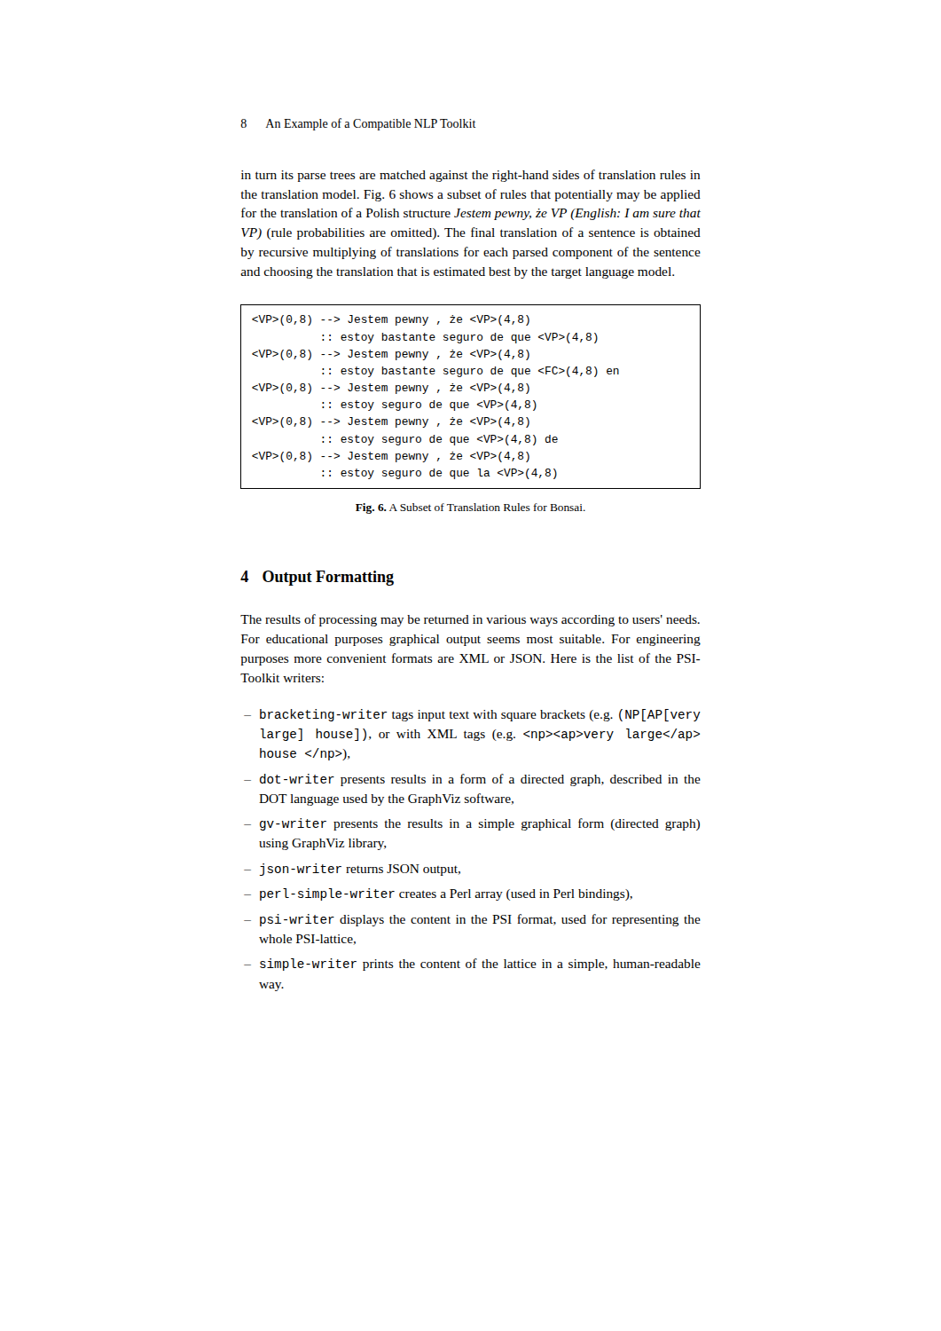8 An Example of a Compatible NLP Toolkit
in turn its parse trees are matched against the right-hand sides of translation rules in the translation model. Fig. 6 shows a subset of rules that potentially may be applied for the translation of a Polish structure Jestem pewny, że VP (English: I am sure that VP) (rule probabilities are omitted). The final translation of a sentence is obtained by recursive multiplying of translations for each parsed component of the sentence and choosing the translation that is estimated best by the target language model.
<VP>(0,8) --> Jestem pewny , że <VP>(4,8) :: estoy bastante seguro de que <VP>(4,8) <VP>(0,8) --> Jestem pewny , że <VP>(4,8) :: estoy bastante seguro de que <FC>(4,8) en <VP>(0,8) --> Jestem pewny , że <VP>(4,8) :: estoy seguro de que <VP>(4,8) <VP>(0,8) --> Jestem pewny , że <VP>(4,8) :: estoy seguro de que <VP>(4,8) de <VP>(0,8) --> Jestem pewny , że <VP>(4,8) :: estoy seguro de que la <VP>(4,8)
Fig. 6. A Subset of Translation Rules for Bonsai.
4 Output Formatting
The results of processing may be returned in various ways according to users' needs. For educational purposes graphical output seems most suitable. For engineering purposes more convenient formats are XML or JSON. Here is the list of the PSI-Toolkit writers:
bracketing-writer tags input text with square brackets (e.g. (NP[AP[very large] house]), or with XML tags (e.g. <np><ap>very large</ap> house </np>),
dot-writer presents results in a form of a directed graph, described in the DOT language used by the GraphViz software,
gv-writer presents the results in a simple graphical form (directed graph) using GraphViz library,
json-writer returns JSON output,
perl-simple-writer creates a Perl array (used in Perl bindings),
psi-writer displays the content in the PSI format, used for representing the whole PSI-lattice,
simple-writer prints the content of the lattice in a simple, human-readable way.